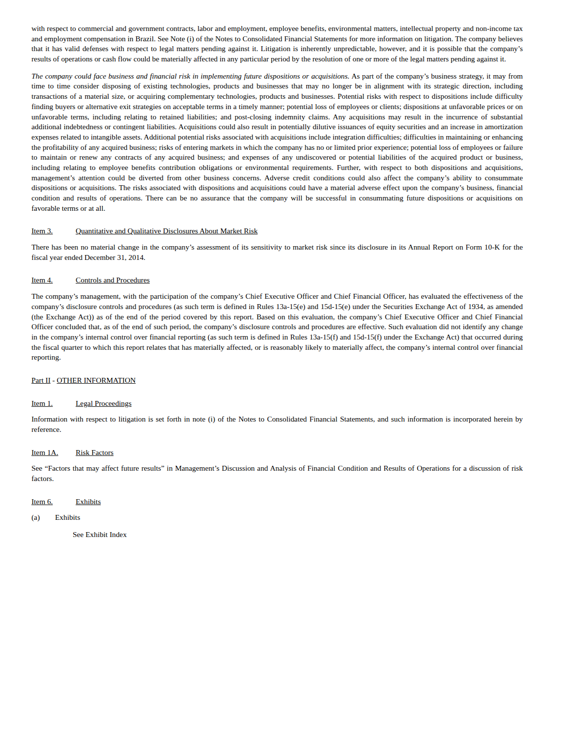with respect to commercial and government contracts, labor and employment, employee benefits, environmental matters, intellectual property and non-income tax and employment compensation in Brazil. See Note (i) of the Notes to Consolidated Financial Statements for more information on litigation. The company believes that it has valid defenses with respect to legal matters pending against it. Litigation is inherently unpredictable, however, and it is possible that the company’s results of operations or cash flow could be materially affected in any particular period by the resolution of one or more of the legal matters pending against it.
The company could face business and financial risk in implementing future dispositions or acquisitions. As part of the company’s business strategy, it may from time to time consider disposing of existing technologies, products and businesses that may no longer be in alignment with its strategic direction, including transactions of a material size, or acquiring complementary technologies, products and businesses. Potential risks with respect to dispositions include difficulty finding buyers or alternative exit strategies on acceptable terms in a timely manner; potential loss of employees or clients; dispositions at unfavorable prices or on unfavorable terms, including relating to retained liabilities; and post-closing indemnity claims. Any acquisitions may result in the incurrence of substantial additional indebtedness or contingent liabilities. Acquisitions could also result in potentially dilutive issuances of equity securities and an increase in amortization expenses related to intangible assets. Additional potential risks associated with acquisitions include integration difficulties; difficulties in maintaining or enhancing the profitability of any acquired business; risks of entering markets in which the company has no or limited prior experience; potential loss of employees or failure to maintain or renew any contracts of any acquired business; and expenses of any undiscovered or potential liabilities of the acquired product or business, including relating to employee benefits contribution obligations or environmental requirements. Further, with respect to both dispositions and acquisitions, management’s attention could be diverted from other business concerns. Adverse credit conditions could also affect the company’s ability to consummate dispositions or acquisitions. The risks associated with dispositions and acquisitions could have a material adverse effect upon the company’s business, financial condition and results of operations. There can be no assurance that the company will be successful in consummating future dispositions or acquisitions on favorable terms or at all.
Item 3. Quantitative and Qualitative Disclosures About Market Risk
There has been no material change in the company’s assessment of its sensitivity to market risk since its disclosure in its Annual Report on Form 10-K for the fiscal year ended December 31, 2014.
Item 4. Controls and Procedures
The company’s management, with the participation of the company’s Chief Executive Officer and Chief Financial Officer, has evaluated the effectiveness of the company’s disclosure controls and procedures (as such term is defined in Rules 13a-15(e) and 15d-15(e) under the Securities Exchange Act of 1934, as amended (the Exchange Act)) as of the end of the period covered by this report. Based on this evaluation, the company’s Chief Executive Officer and Chief Financial Officer concluded that, as of the end of such period, the company’s disclosure controls and procedures are effective. Such evaluation did not identify any change in the company’s internal control over financial reporting (as such term is defined in Rules 13a-15(f) and 15d-15(f) under the Exchange Act) that occurred during the fiscal quarter to which this report relates that has materially affected, or is reasonably likely to materially affect, the company’s internal control over financial reporting.
Part II - OTHER INFORMATION
Item 1. Legal Proceedings
Information with respect to litigation is set forth in note (i) of the Notes to Consolidated Financial Statements, and such information is incorporated herein by reference.
Item 1A. Risk Factors
See “Factors that may affect future results” in Management’s Discussion and Analysis of Financial Condition and Results of Operations for a discussion of risk factors.
Item 6. Exhibits
(a) Exhibits
See Exhibit Index